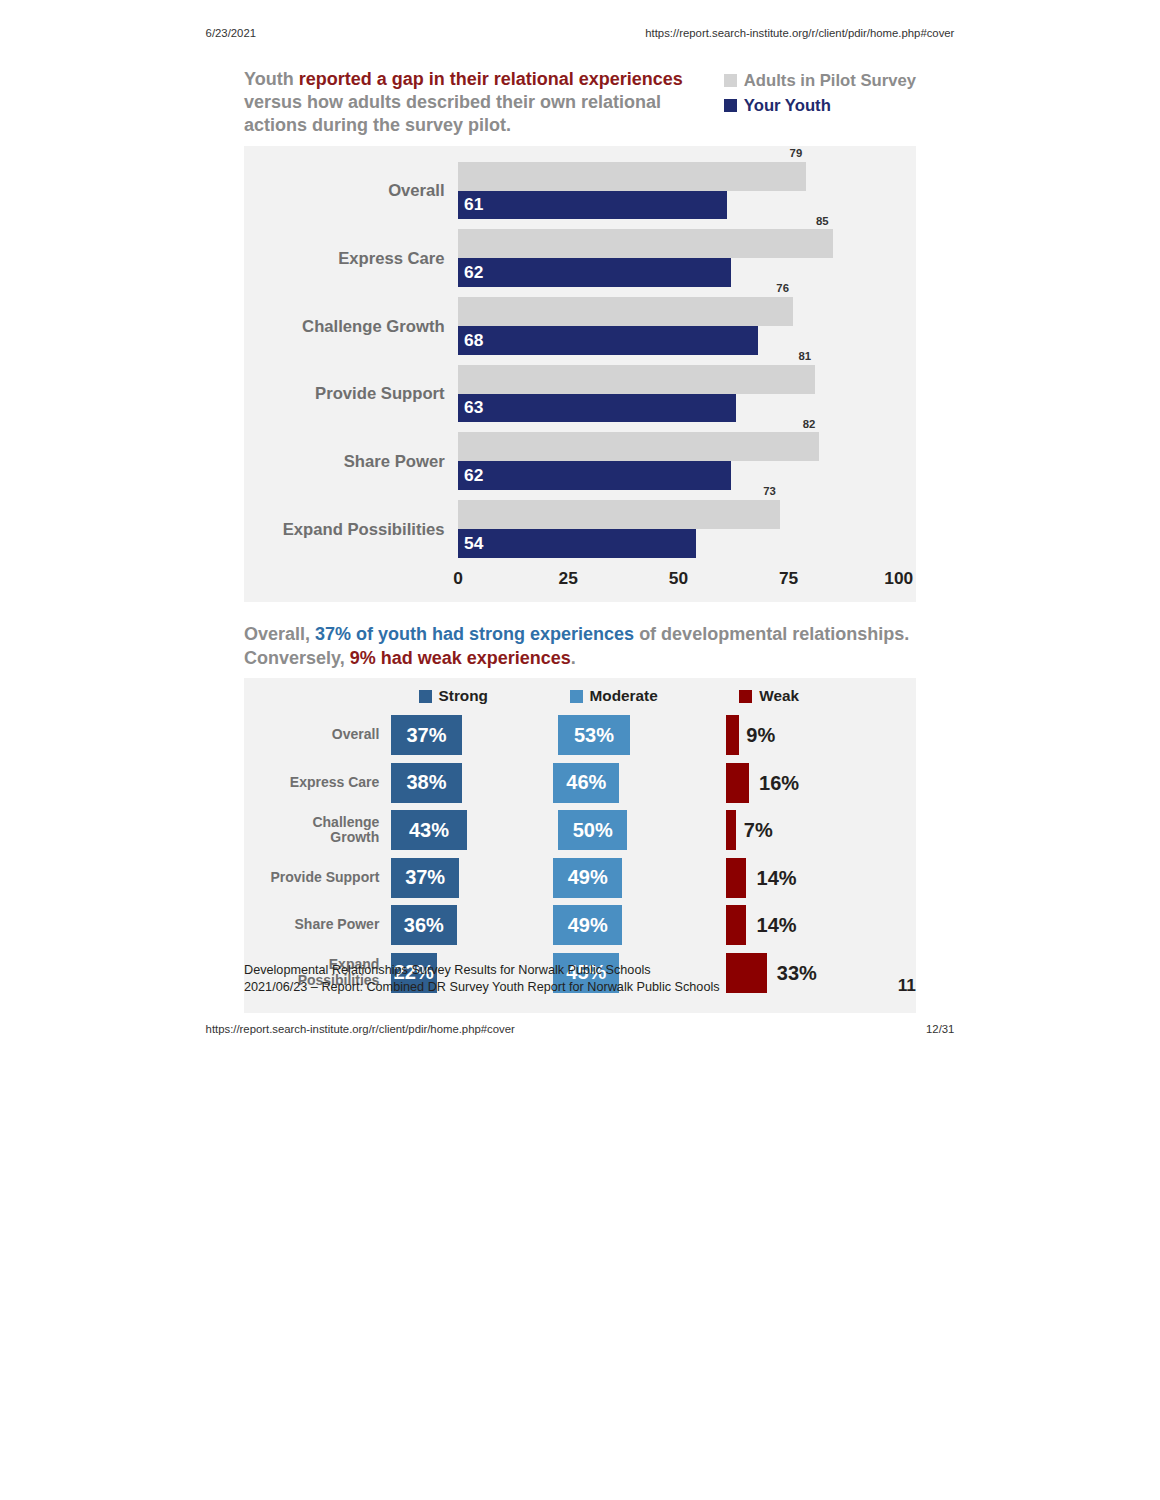6/23/2021
https://report.search-institute.org/r/client/pdir/home.php#cover
Youth reported a gap in their relational experiences versus how adults described their own relational actions during the survey pilot.
Adults in Pilot Survey
Your Youth
Overall
79
61
Express Care
85
62
Challenge Growth
76
68
Provide Support
81
63
Share Power
82
62
Expand Possibilities
73
54
0 25 50 75 100
Overall, 37% of youth had strong experiences of developmental relationships. Conversely, 9% had weak experiences.
Strong
Moderate
Weak
Overall
37%
53%
9%
Express Care
38%
46%
16%
Challenge
Growth
43%
50%
7%
Provide Support
37%
49%
14%
Share Power
36%
49%
14%
Expand
Possibilities
22%
45%
33%
Developmental Relationships Survey Results for Norwalk Public Schools
2021/06/23 – Report: Combined DR Survey Youth Report for Norwalk Public Schools
11
https://report.search-institute.org/r/client/pdir/home.php#cover
12/31